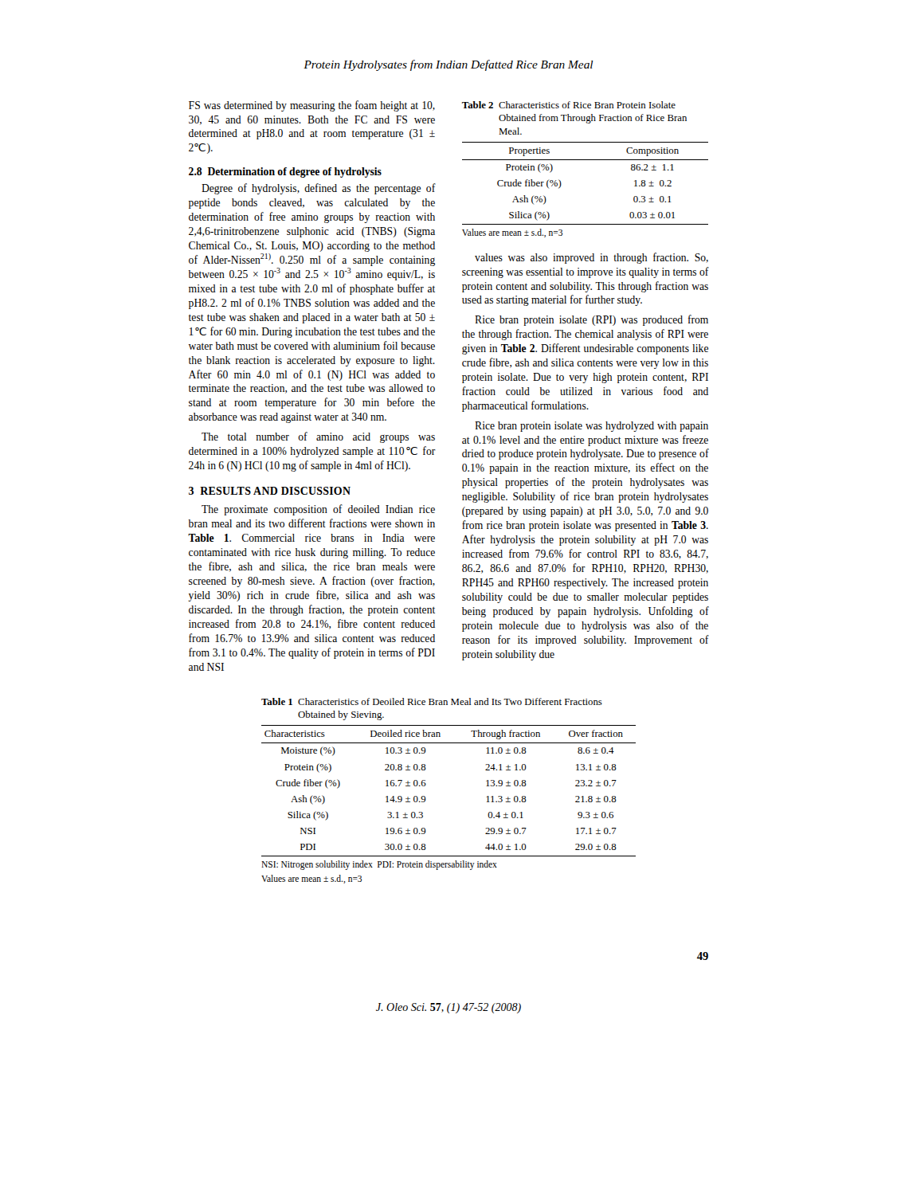Protein Hydrolysates from Indian Defatted Rice Bran Meal
FS was determined by measuring the foam height at 10, 30, 45 and 60 minutes. Both the FC and FS were determined at pH8.0 and at room temperature (31 ± 2℃).
2.8 Determination of degree of hydrolysis
Degree of hydrolysis, defined as the percentage of peptide bonds cleaved, was calculated by the determination of free amino groups by reaction with 2,4,6-trinitrobenzene sulphonic acid (TNBS) (Sigma Chemical Co., St. Louis, MO) according to the method of Alder-Nissen21). 0.250 ml of a sample containing between 0.25 × 10-3 and 2.5 × 10-3 amino equiv/L, is mixed in a test tube with 2.0 ml of phosphate buffer at pH8.2. 2 ml of 0.1% TNBS solution was added and the test tube was shaken and placed in a water bath at 50 ± 1℃ for 60 min. During incubation the test tubes and the water bath must be covered with aluminium foil because the blank reaction is accelerated by exposure to light. After 60 min 4.0 ml of 0.1 (N) HCl was added to terminate the reaction, and the test tube was allowed to stand at room temperature for 30 min before the absorbance was read against water at 340 nm.
The total number of amino acid groups was determined in a 100% hydrolyzed sample at 110℃ for 24h in 6 (N) HCl (10 mg of sample in 4ml of HCl).
3 RESULTS AND DISCUSSION
The proximate composition of deoiled Indian rice bran meal and its two different fractions were shown in Table 1. Commercial rice brans in India were contaminated with rice husk during milling. To reduce the fibre, ash and silica, the rice bran meals were screened by 80-mesh sieve. A fraction (over fraction, yield 30%) rich in crude fibre, silica and ash was discarded. In the through fraction, the protein content increased from 20.8 to 24.1%, fibre content reduced from 16.7% to 13.9% and silica content was reduced from 3.1 to 0.4%. The quality of protein in terms of PDI and NSI
Table 2 Characteristics of Rice Bran Protein Isolate Obtained from Through Fraction of Rice Bran Meal.
| Properties | Composition |
| --- | --- |
| Protein (%) | 86.2 ± 1.1 |
| Crude fiber (%) | 1.8 ± 0.2 |
| Ash (%) | 0.3 ± 0.1 |
| Silica (%) | 0.03 ± 0.01 |
Values are mean ± s.d., n=3
values was also improved in through fraction. So, screening was essential to improve its quality in terms of protein content and solubility. This through fraction was used as starting material for further study.
Rice bran protein isolate (RPI) was produced from the through fraction. The chemical analysis of RPI were given in Table 2. Different undesirable components like crude fibre, ash and silica contents were very low in this protein isolate. Due to very high protein content, RPI fraction could be utilized in various food and pharmaceutical formulations.
Rice bran protein isolate was hydrolyzed with papain at 0.1% level and the entire product mixture was freeze dried to produce protein hydrolysate. Due to presence of 0.1% papain in the reaction mixture, its effect on the physical properties of the protein hydrolysates was negligible. Solubility of rice bran protein hydrolysates (prepared by using papain) at pH 3.0, 5.0, 7.0 and 9.0 from rice bran protein isolate was presented in Table 3. After hydrolysis the protein solubility at pH 7.0 was increased from 79.6% for control RPI to 83.6, 84.7, 86.2, 86.6 and 87.0% for RPH10, RPH20, RPH30, RPH45 and RPH60 respectively. The increased protein solubility could be due to smaller molecular peptides being produced by papain hydrolysis. Unfolding of protein molecule due to hydrolysis was also of the reason for its improved solubility. Improvement of protein solubility due
Table 1 Characteristics of Deoiled Rice Bran Meal and Its Two Different Fractions Obtained by Sieving.
| Characteristics | Deoiled rice bran | Through fraction | Over fraction |
| --- | --- | --- | --- |
| Moisture (%) | 10.3 ± 0.9 | 11.0 ± 0.8 | 8.6 ± 0.4 |
| Protein (%) | 20.8 ± 0.8 | 24.1 ± 1.0 | 13.1 ± 0.8 |
| Crude fiber (%) | 16.7 ± 0.6 | 13.9 ± 0.8 | 23.2 ± 0.7 |
| Ash (%) | 14.9 ± 0.9 | 11.3 ± 0.8 | 21.8 ± 0.8 |
| Silica (%) | 3.1 ± 0.3 | 0.4 ± 0.1 | 9.3 ± 0.6 |
| NSI | 19.6 ± 0.9 | 29.9 ± 0.7 | 17.1 ± 0.7 |
| PDI | 30.0 ± 0.8 | 44.0 ± 1.0 | 29.0 ± 0.8 |
NSI: Nitrogen solubility index PDI: Protein dispersability index
Values are mean ± s.d., n=3
49
J. Oleo Sci. 57, (1) 47-52 (2008)